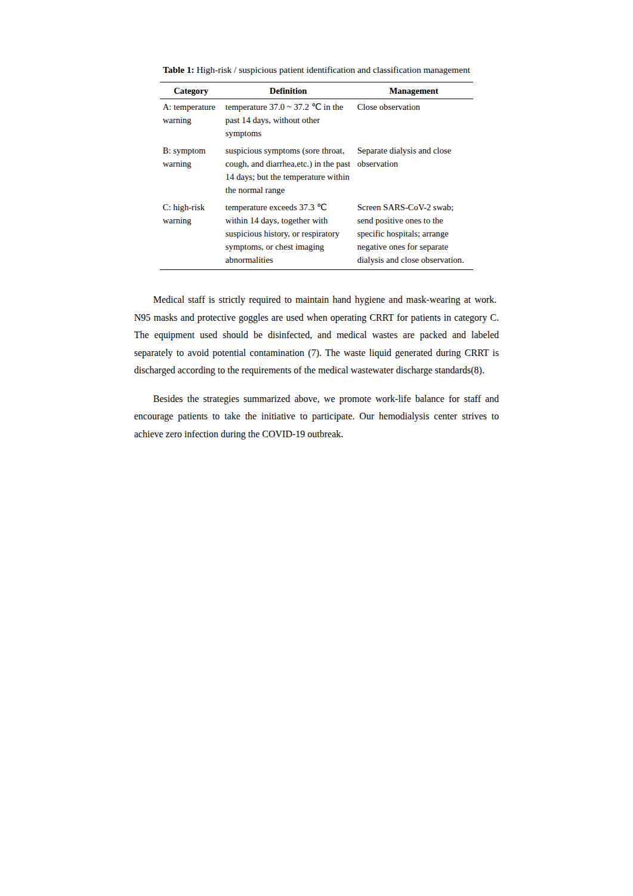Table 1: High-risk / suspicious patient identification and classification management
| Category | Definition | Management |
| --- | --- | --- |
| A: temperature warning | temperature 37.0 ~ 37.2 ℃ in the past 14 days, without other symptoms | Close observation |
| B: symptom warning | suspicious symptoms (sore throat, cough, and diarrhea,etc.) in the past 14 days; but the temperature within the normal range | Separate dialysis and close observation |
| C: high-risk warning | temperature exceeds 37.3 ℃ within 14 days, together with suspicious history, or respiratory symptoms, or chest imaging abnormalities | Screen SARS-CoV-2 swab; send positive ones to the specific hospitals; arrange negative ones for separate dialysis and close observation. |
Medical staff is strictly required to maintain hand hygiene and mask-wearing at work. N95 masks and protective goggles are used when operating CRRT for patients in category C. The equipment used should be disinfected, and medical wastes are packed and labeled separately to avoid potential contamination (7). The waste liquid generated during CRRT is discharged according to the requirements of the medical wastewater discharge standards(8).
Besides the strategies summarized above, we promote work-life balance for staff and encourage patients to take the initiative to participate. Our hemodialysis center strives to achieve zero infection during the COVID-19 outbreak.